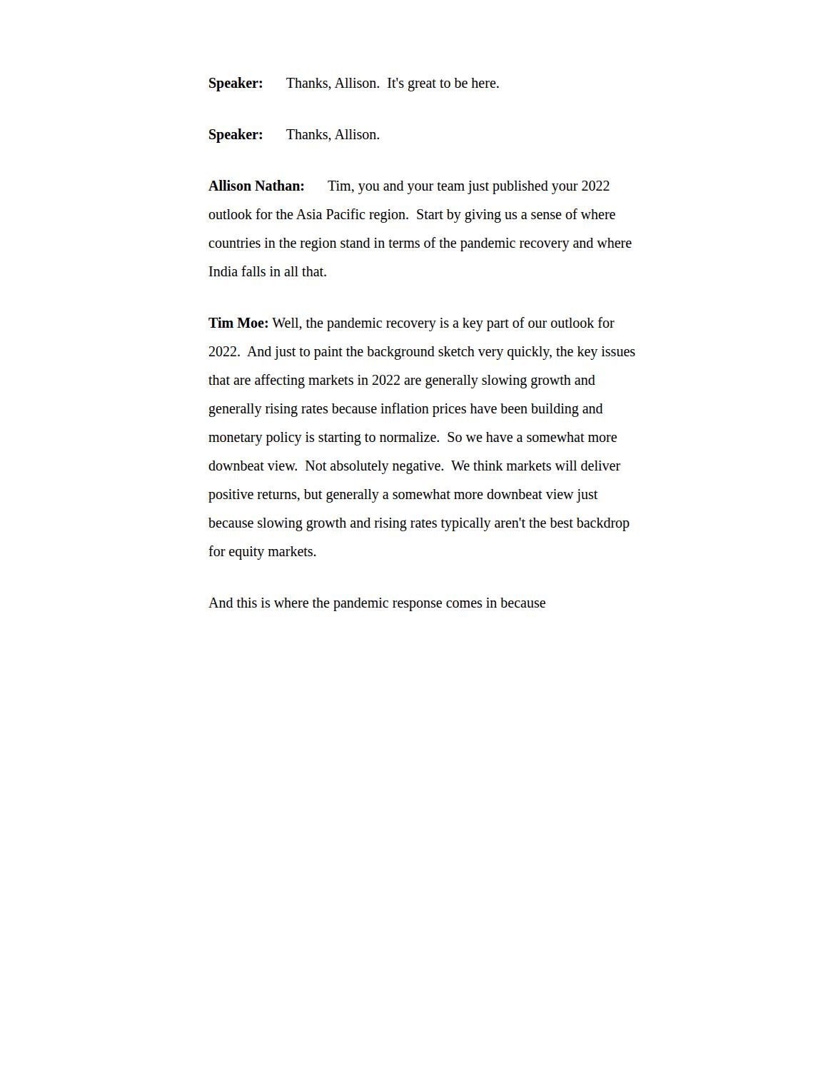Speaker: Thanks, Allison. It's great to be here.
Speaker: Thanks, Allison.
Allison Nathan: Tim, you and your team just published your 2022 outlook for the Asia Pacific region. Start by giving us a sense of where countries in the region stand in terms of the pandemic recovery and where India falls in all that.
Tim Moe: Well, the pandemic recovery is a key part of our outlook for 2022. And just to paint the background sketch very quickly, the key issues that are affecting markets in 2022 are generally slowing growth and generally rising rates because inflation prices have been building and monetary policy is starting to normalize. So we have a somewhat more downbeat view. Not absolutely negative. We think markets will deliver positive returns, but generally a somewhat more downbeat view just because slowing growth and rising rates typically aren't the best backdrop for equity markets.
And this is where the pandemic response comes in because